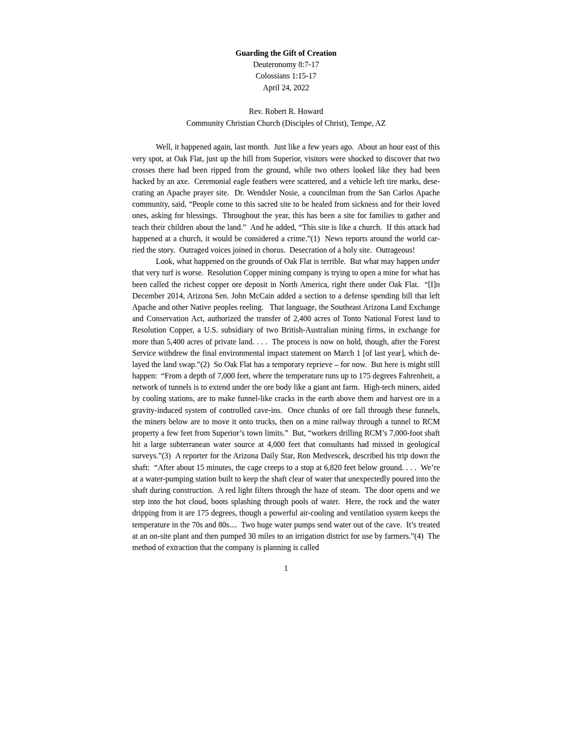Guarding the Gift of Creation
Deuteronomy 8:7-17
Colossians 1:15-17
April 24, 2022
Rev. Robert R. Howard
Community Christian Church (Disciples of Christ), Tempe, AZ
Well, it happened again, last month. Just like a few years ago. About an hour east of this very spot, at Oak Flat, just up the hill from Superior, visitors were shocked to discover that two crosses there had been ripped from the ground, while two others looked like they had been hacked by an axe. Ceremonial eagle feathers were scattered, and a vehicle left tire marks, desecrating an Apache prayer site. Dr. Wendsler Nosie, a councilman from the San Carlos Apache community, said, “People come to this sacred site to be healed from sickness and for their loved ones, asking for blessings. Throughout the year, this has been a site for families to gather and teach their children about the land.” And he added, “This site is like a church. If this attack had happened at a church, it would be considered a crime.”(1) News reports around the world carried the story. Outraged voices joined in chorus. Desecration of a holy site. Outrageous!
Look, what happened on the grounds of Oak Flat is terrible. But what may happen under that very turf is worse. Resolution Copper mining company is trying to open a mine for what has been called the richest copper ore deposit in North America, right there under Oak Flat. “[I]n December 2014, Arizona Sen. John McCain added a section to a defense spending bill that left Apache and other Native peoples reeling. That language, the Southeast Arizona Land Exchange and Conservation Act, authorized the transfer of 2,400 acres of Tonto National Forest land to Resolution Copper, a U.S. subsidiary of two British-Australian mining firms, in exchange for more than 5,400 acres of private land. . . . The process is now on hold, though, after the Forest Service withdrew the final environmental impact statement on March 1 [of last year], which delayed the land swap.”(2) So Oak Flat has a temporary reprieve – for now. But here is might still happen: “From a depth of 7,000 feet, where the temperature runs up to 175 degrees Fahrenheit, a network of tunnels is to extend under the ore body like a giant ant farm. High-tech miners, aided by cooling stations, are to make funnel-like cracks in the earth above them and harvest ore in a gravity-induced system of controlled cave-ins. Once chunks of ore fall through these funnels, the miners below are to move it onto trucks, then on a mine railway through a tunnel to RCM property a few feet from Superior’s town limits.” But, “workers drilling RCM’s 7,000-foot shaft hit a large subterranean water source at 4,000 feet that consultants had missed in geological surveys.”(3) A reporter for the Arizona Daily Star, Ron Medvescek, described his trip down the shaft: “After about 15 minutes, the cage creeps to a stop at 6,820 feet below ground. . . . We’re at a water-pumping station built to keep the shaft clear of water that unexpectedly poured into the shaft during construction. A red light filters through the haze of steam. The door opens and we step into the hot cloud, boots splashing through pools of water. Here, the rock and the water dripping from it are 175 degrees, though a powerful air-cooling and ventilation system keeps the temperature in the 70s and 80s.... Two huge water pumps send water out of the cave. It’s treated at an on-site plant and then pumped 30 miles to an irrigation district for use by farmers.”(4) The method of extraction that the company is planning is called
1